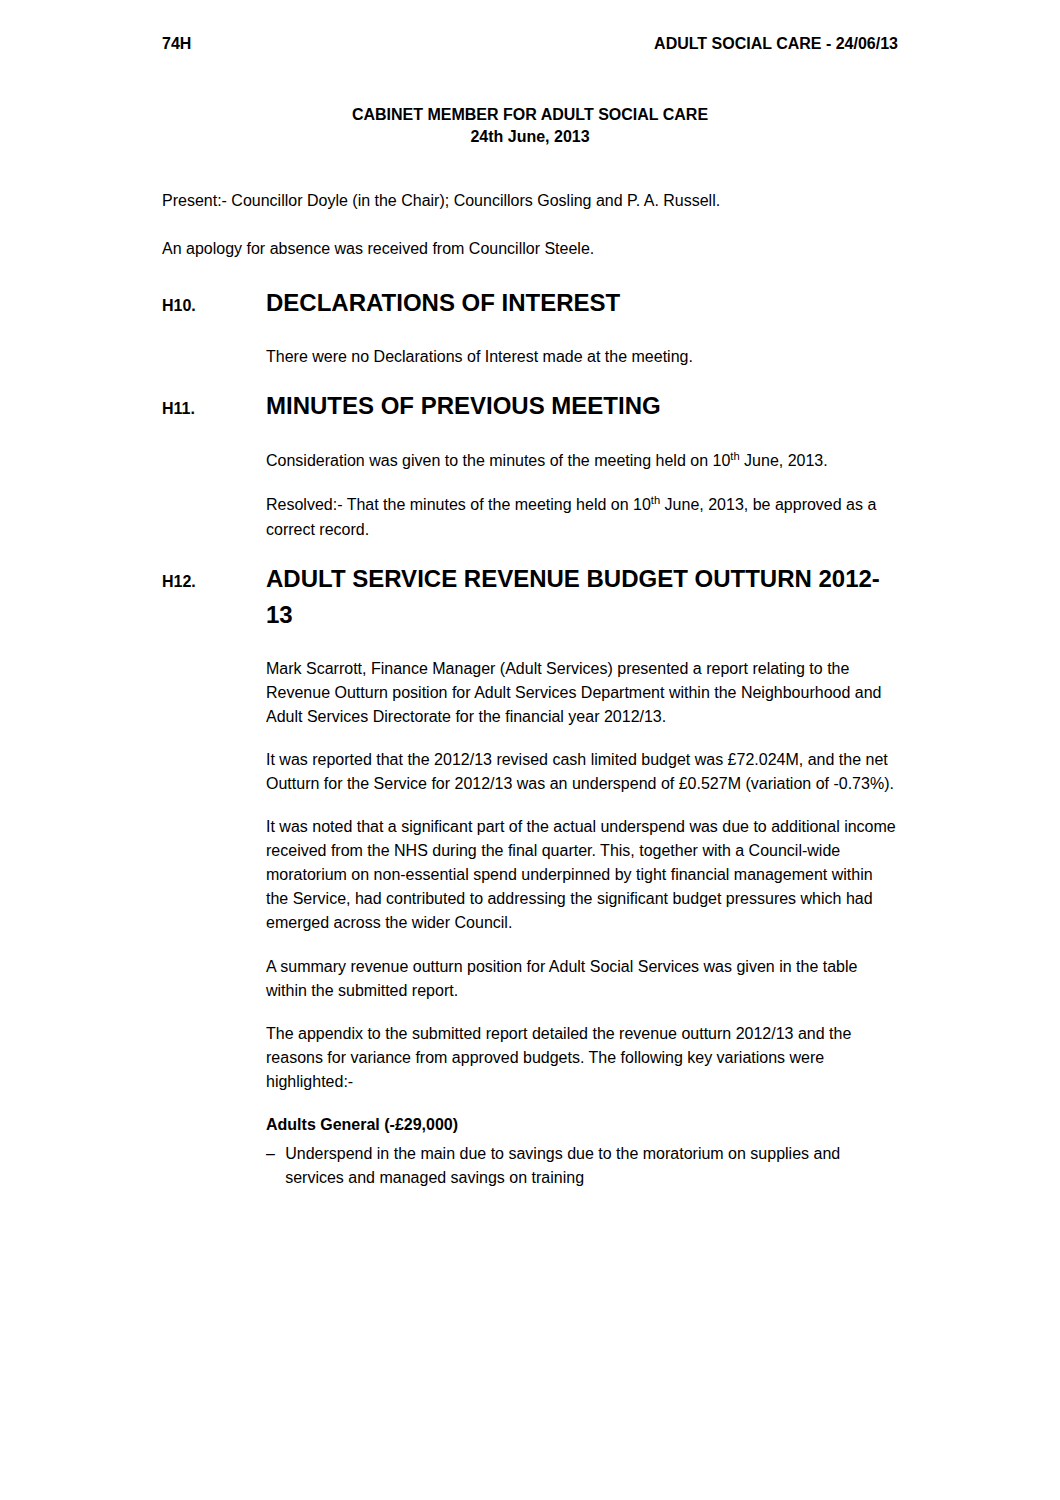74H ADULT SOCIAL CARE - 24/06/13
CABINET MEMBER FOR ADULT SOCIAL CARE
24th June, 2013
Present:- Councillor Doyle (in the Chair); Councillors Gosling and P. A. Russell.
An apology for absence was received from Councillor Steele.
H10.
DECLARATIONS OF INTEREST
There were no Declarations of Interest made at the meeting.
H11.
MINUTES OF PREVIOUS MEETING
Consideration was given to the minutes of the meeting held on 10th June, 2013.
Resolved:- That the minutes of the meeting held on 10th June, 2013, be approved as a correct record.
H12.
ADULT SERVICE REVENUE BUDGET OUTTURN 2012-13
Mark Scarrott, Finance Manager (Adult Services) presented a report relating to the Revenue Outturn position for Adult Services Department within the Neighbourhood and Adult Services Directorate for the financial year 2012/13.
It was reported that the 2012/13 revised cash limited budget was £72.024M, and the net Outturn for the Service for 2012/13 was an underspend of £0.527M (variation of -0.73%).
It was noted that a significant part of the actual underspend was due to additional income received from the NHS during the final quarter. This, together with a Council-wide moratorium on non-essential spend underpinned by tight financial management within the Service, had contributed to addressing the significant budget pressures which had emerged across the wider Council.
A summary revenue outturn position for Adult Social Services was given in the table within the submitted report.
The appendix to the submitted report detailed the revenue outturn 2012/13 and the reasons for variance from approved budgets. The following key variations were highlighted:-
Adults General (-£29,000)
Underspend in the main due to savings due to the moratorium on supplies and services and managed savings on training